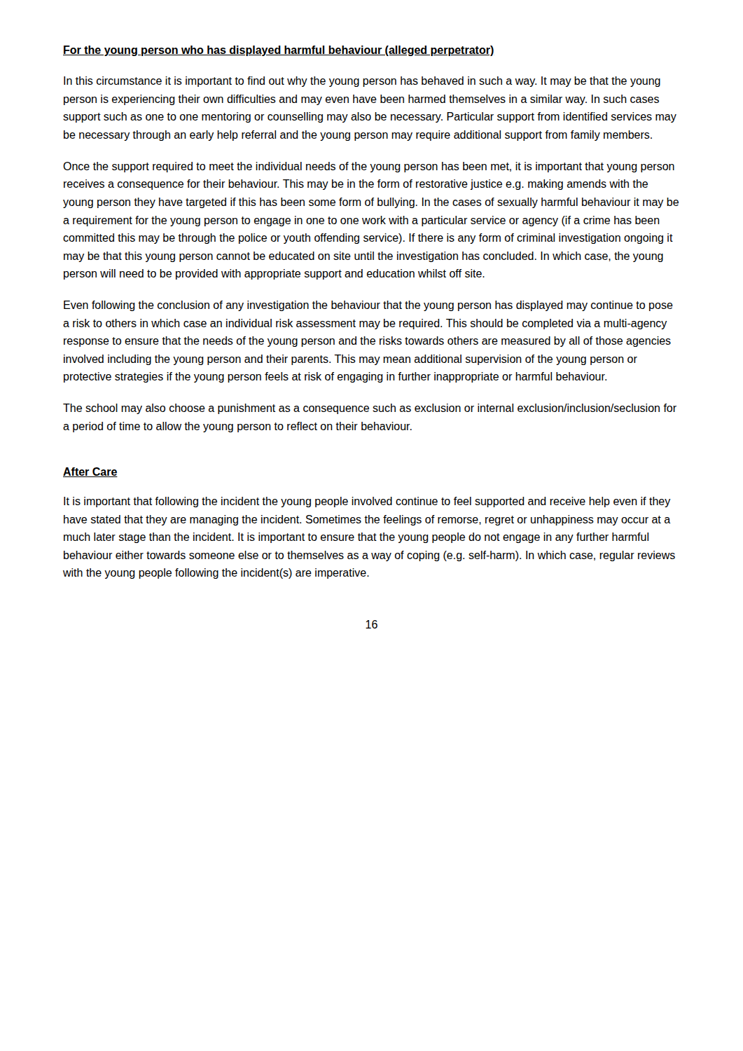For the young person who has displayed harmful behaviour (alleged perpetrator)
In this circumstance it is important to find out why the young person has behaved in such a way. It may be that the young person is experiencing their own difficulties and may even have been harmed themselves in a similar way. In such cases support such as one to one mentoring or counselling may also be necessary. Particular support from identified services may be necessary through an early help referral and the young person may require additional support from family members.
Once the support required to meet the individual needs of the young person has been met, it is important that young person receives a consequence for their behaviour. This may be in the form of restorative justice e.g. making amends with the young person they have targeted if this has been some form of bullying. In the cases of sexually harmful behaviour it may be a requirement for the young person to engage in one to one work with a particular service or agency (if a crime has been committed this may be through the police or youth offending service). If there is any form of criminal investigation ongoing it may be that this young person cannot be educated on site until the investigation has concluded. In which case, the young person will need to be provided with appropriate support and education whilst off site.
Even following the conclusion of any investigation the behaviour that the young person has displayed may continue to pose a risk to others in which case an individual risk assessment may be required. This should be completed via a multi-agency response to ensure that the needs of the young person and the risks towards others are measured by all of those agencies involved including the young person and their parents. This may mean additional supervision of the young person or protective strategies if the young person feels at risk of engaging in further inappropriate or harmful behaviour.
The school may also choose a punishment as a consequence such as exclusion or internal exclusion/inclusion/seclusion for a period of time to allow the young person to reflect on their behaviour.
After Care
It is important that following the incident the young people involved continue to feel supported and receive help even if they have stated that they are managing the incident. Sometimes the feelings of remorse, regret or unhappiness may occur at a much later stage than the incident. It is important to ensure that the young people do not engage in any further harmful behaviour either towards someone else or to themselves as a way of coping (e.g. self-harm). In which case, regular reviews with the young people following the incident(s) are imperative.
16